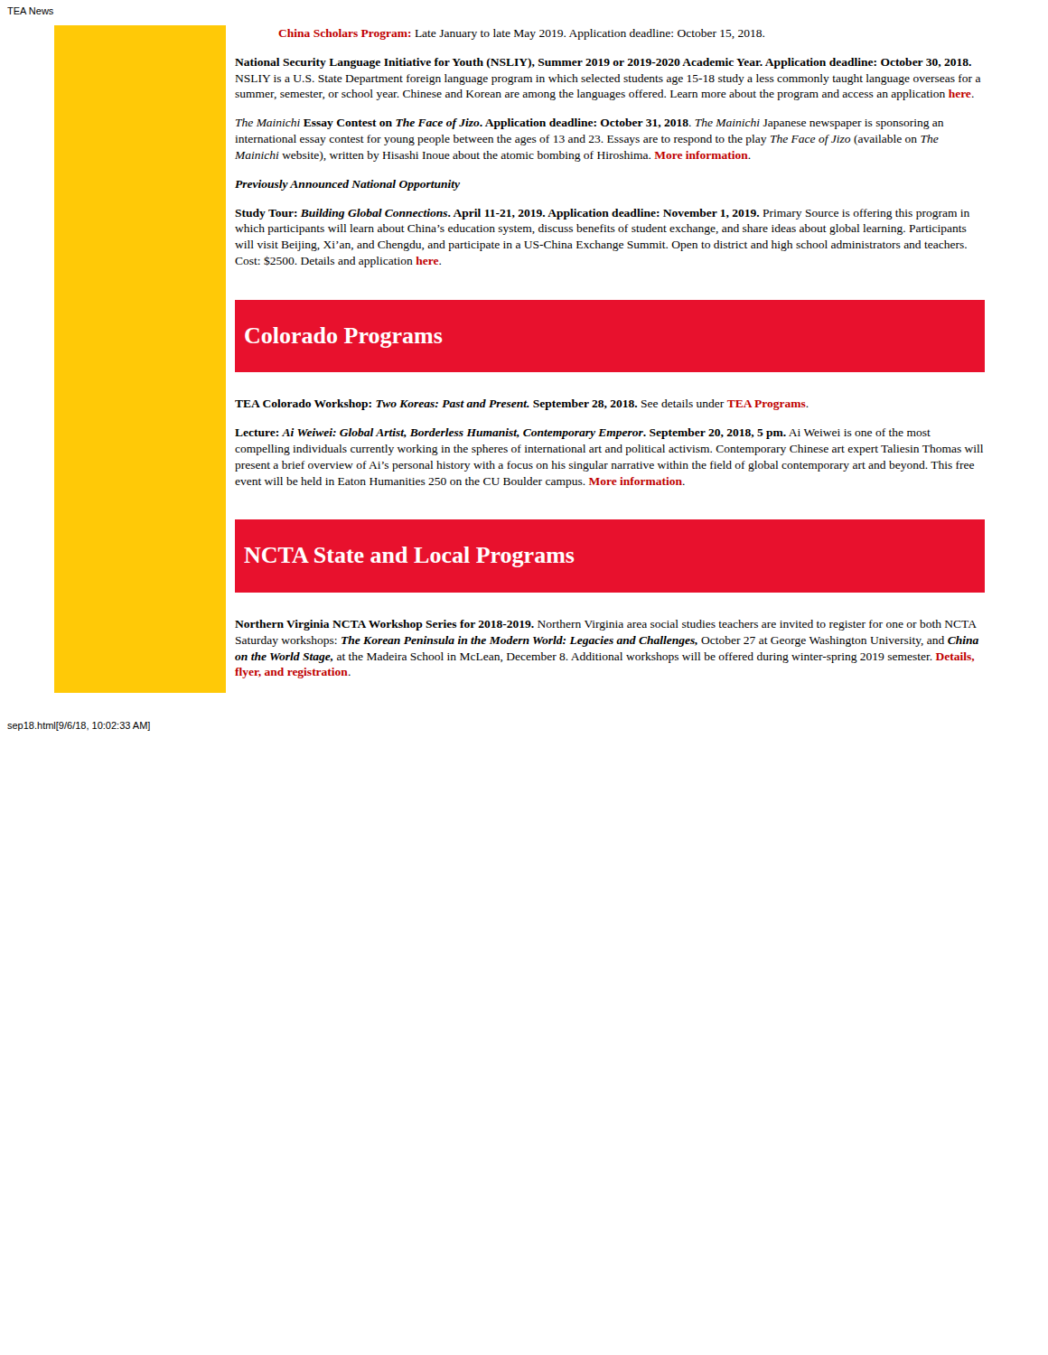TEA News
China Scholars Program: Late January to late May 2019. Application deadline: October 15, 2018.
National Security Language Initiative for Youth (NSLIY), Summer 2019 or 2019-2020 Academic Year. Application deadline: October 30, 2018. NSLIY is a U.S. State Department foreign language program in which selected students age 15-18 study a less commonly taught language overseas for a summer, semester, or school year. Chinese and Korean are among the languages offered. Learn more about the program and access an application here.
The Mainichi Essay Contest on The Face of Jizo. Application deadline: October 31, 2018. The Mainichi Japanese newspaper is sponsoring an international essay contest for young people between the ages of 13 and 23. Essays are to respond to the play The Face of Jizo (available on The Mainichi website), written by Hisashi Inoue about the atomic bombing of Hiroshima. More information.
Previously Announced National Opportunity
Study Tour: Building Global Connections. April 11-21, 2019. Application deadline: November 1, 2019. Primary Source is offering this program in which participants will learn about China’s education system, discuss benefits of student exchange, and share ideas about global learning. Participants will visit Beijing, Xi’an, and Chengdu, and participate in a US-China Exchange Summit. Open to district and high school administrators and teachers. Cost: $2500. Details and application here.
Colorado Programs
TEA Colorado Workshop: Two Koreas: Past and Present. September 28, 2018. See details under TEA Programs.
Lecture: Ai Weiwei: Global Artist, Borderless Humanist, Contemporary Emperor. September 20, 2018, 5 pm. Ai Weiwei is one of the most compelling individuals currently working in the spheres of international art and political activism. Contemporary Chinese art expert Taliesin Thomas will present a brief overview of Ai’s personal history with a focus on his singular narrative within the field of global contemporary art and beyond. This free event will be held in Eaton Humanities 250 on the CU Boulder campus. More information.
NCTA State and Local Programs
Northern Virginia NCTA Workshop Series for 2018-2019. Northern Virginia area social studies teachers are invited to register for one or both NCTA Saturday workshops: The Korean Peninsula in the Modern World: Legacies and Challenges, October 27 at George Washington University, and China on the World Stage, at the Madeira School in McLean, December 8. Additional workshops will be offered during winter-spring 2019 semester. Details, flyer, and registration.
sep18.html[9/6/18, 10:02:33 AM]